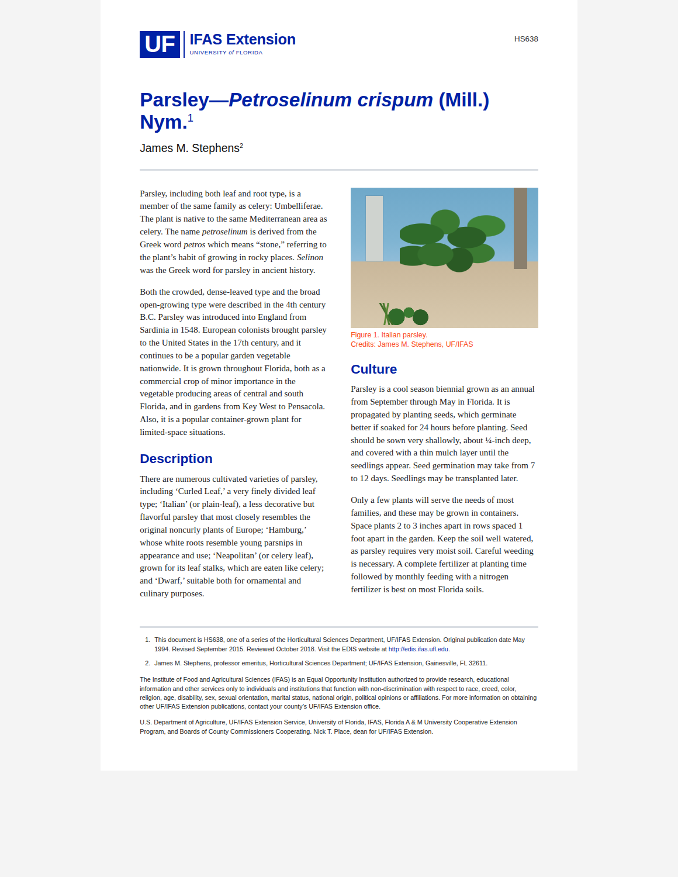UF
IFAS Extension UNIVERSITY of FLORIDA
HS638
Parsley—Petroselinum crispum (Mill.) Nym.1
James M. Stephens2
Parsley, including both leaf and root type, is a member of the same family as celery: Umbelliferae. The plant is native to the same Mediterranean area as celery. The name petroselinum is derived from the Greek word petros which means “stone,” referring to the plant’s habit of growing in rocky places. Selinon was the Greek word for parsley in ancient history.
Both the crowded, dense-leaved type and the broad open-growing type were described in the 4th century B.C. Parsley was introduced into England from Sardinia in 1548. European colonists brought parsley to the United States in the 17th century, and it continues to be a popular garden vegetable nationwide. It is grown throughout Florida, both as a commercial crop of minor importance in the vegetable producing areas of central and south Florida, and in gardens from Key West to Pensacola. Also, it is a popular container-grown plant for limited-space situations.
Description
There are numerous cultivated varieties of parsley, including ‘Curled Leaf,’ a very finely divided leaf type; ‘Italian’ (or plain-leaf), a less decorative but flavorful parsley that most closely resembles the original noncurly plants of Europe; ‘Hamburg,’ whose white roots resemble young parsnips in appearance and use; ‘Neapolitan’ (or celery leaf), grown for its leaf stalks, which are eaten like celery; and ‘Dwarf,’ suitable both for ornamental and culinary purposes.
Figure 1. Italian parsley.
Credits: James M. Stephens, UF/IFAS
Culture
Parsley is a cool season biennial grown as an annual from September through May in Florida. It is propagated by planting seeds, which germinate better if soaked for 24 hours before planting. Seed should be sown very shallowly, about ¼-inch deep, and covered with a thin mulch layer until the seedlings appear. Seed germination may take from 7 to 12 days. Seedlings may be transplanted later.
Only a few plants will serve the needs of most families, and these may be grown in containers. Space plants 2 to 3 inches apart in rows spaced 1 foot apart in the garden. Keep the soil well watered, as parsley requires very moist soil. Careful weeding is necessary. A complete fertilizer at planting time followed by monthly feeding with a nitrogen fertilizer is best on most Florida soils.
This document is HS638, one of a series of the Horticultural Sciences Department, UF/IFAS Extension. Original publication date May 1994. Revised September 2015. Reviewed October 2018. Visit the EDIS website at http://edis.ifas.ufl.edu.
James M. Stephens, professor emeritus, Horticultural Sciences Department; UF/IFAS Extension, Gainesville, FL 32611.
The Institute of Food and Agricultural Sciences (IFAS) is an Equal Opportunity Institution authorized to provide research, educational information and other services only to individuals and institutions that function with non-discrimination with respect to race, creed, color, religion, age, disability, sex, sexual orientation, marital status, national origin, political opinions or affiliations. For more information on obtaining other UF/IFAS Extension publications, contact your county’s UF/IFAS Extension office.
U.S. Department of Agriculture, UF/IFAS Extension Service, University of Florida, IFAS, Florida A & M University Cooperative Extension Program, and Boards of County Commissioners Cooperating. Nick T. Place, dean for UF/IFAS Extension.